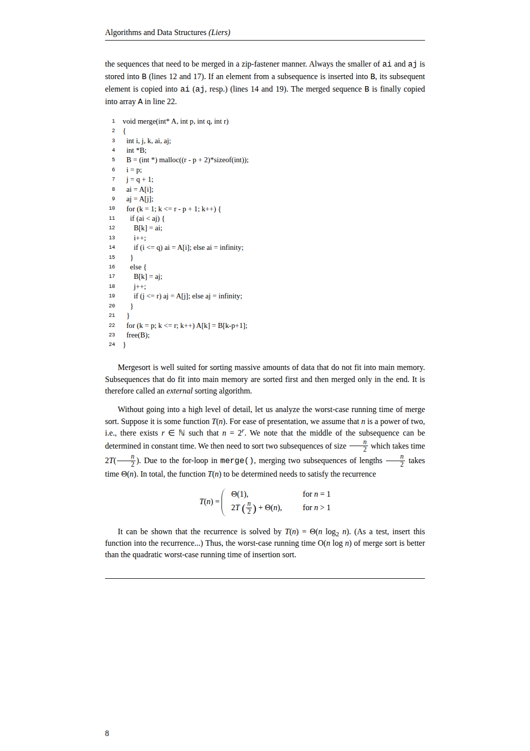Algorithms and Data Structures (Liers)
the sequences that need to be merged in a zip-fastener manner. Always the smaller of ai and aj is stored into B (lines 12 and 17). If an element from a subsequence is inserted into B, its subsequent element is copied into ai (aj, resp.) (lines 14 and 19). The merged sequence B is finally copied into array A in line 22.
void merge(int* A, int p, int q, int r)
{
int i, j, k, ai, aj;
int *B;
B = (int *) malloc((r - p + 2)*sizeof(int));
i = p;
j = q + 1;
ai = A[i];
aj = A[j];
for (k = 1; k <= r - p + 1; k++) {
if (ai < aj) {
B[k] = ai;
i++;
if (i <= q) ai = A[i]; else ai = infinity;
}
else {
B[k] = aj;
j++;
if (j <= r) aj = A[j]; else aj = infinity;
}
}
for (k = p; k <= r; k++) A[k] = B[k-p+1];
free(B);
}
Mergesort is well suited for sorting massive amounts of data that do not fit into main memory. Subsequences that do fit into main memory are sorted first and then merged only in the end. It is therefore called an external sorting algorithm.
Without going into a high level of detail, let us analyze the worst-case running time of merge sort. Suppose it is some function T(n). For ease of presentation, we assume that n is a power of two, i.e., there exists r ∈ ℕ such that n = 2r. We note that the middle of the subsequence can be determined in constant time. We then need to sort two subsequences of size n 2 which takes time 2T(n 2). Due to the for-loop in merge(), merging two subsequences of lengths n 2 takes time Θ(n). In total, the function T(n) to be determined needs to satisfy the recurrence
T(n) =
| Θ(1), | for n = 1 |
| 2 T ( n 2 ) + Θ( n ), | for n > 1 |
It can be shown that the recurrence is solved by T(n) = Θ(n log2 n). (As a test, insert this function into the recurrence...) Thus, the worst-case running time O(n log n) of merge sort is better than the quadratic worst-case running time of insertion sort.
8